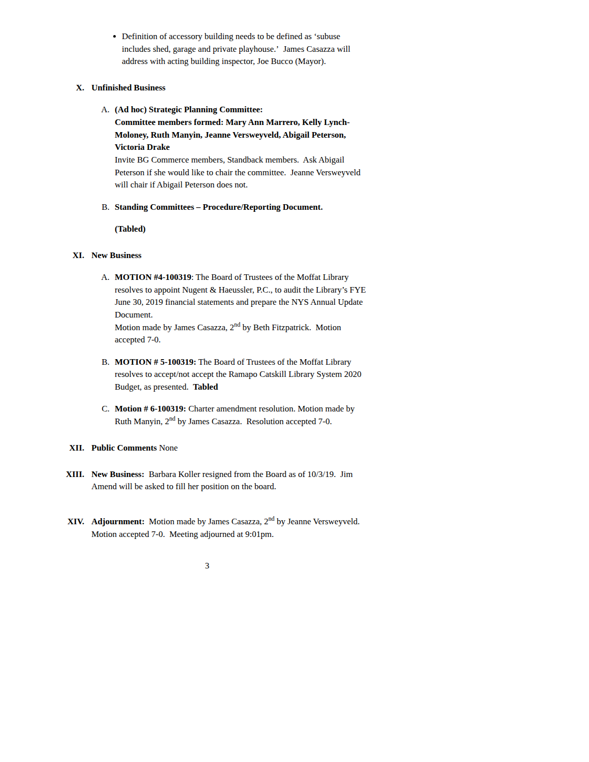Definition of accessory building needs to be defined as ‘subuse includes shed, garage and private playhouse.’ James Casazza will address with acting building inspector, Joe Bucco (Mayor).
X.
Unfinished Business
(Ad hoc) Strategic Planning Committee:
Committee members formed: Mary Ann Marrero, Kelly Lynch-Moloney, Ruth Manyin, Jeanne Versweyveld, Abigail Peterson, Victoria Drake
Invite BG Commerce members, Standback members. Ask Abigail Peterson if she would like to chair the committee. Jeanne Versweyveld will chair if Abigail Peterson does not.
Standing Committees – Procedure/Reporting Document.
(Tabled)
XI.
New Business
MOTION #4-100319: The Board of Trustees of the Moffat Library resolves to appoint Nugent & Haeussler, P.C., to audit the Library’s FYE June 30, 2019 financial statements and prepare the NYS Annual Update Document.
Motion made by James Casazza, 2nd by Beth Fitzpatrick. Motion accepted 7-0.
MOTION # 5-100319: The Board of Trustees of the Moffat Library resolves to accept/not accept the Ramapo Catskill Library System 2020 Budget, as presented. Tabled
Motion # 6-100319: Charter amendment resolution. Motion made by Ruth Manyin, 2nd by James Casazza. Resolution accepted 7-0.
XII.
Public Comments None
XIII.
New Business: Barbara Koller resigned from the Board as of 10/3/19. Jim Amend will be asked to fill her position on the board.
XIV.
Adjournment: Motion made by James Casazza, 2nd by Jeanne Versweyveld. Motion accepted 7-0. Meeting adjourned at 9:01pm.
3